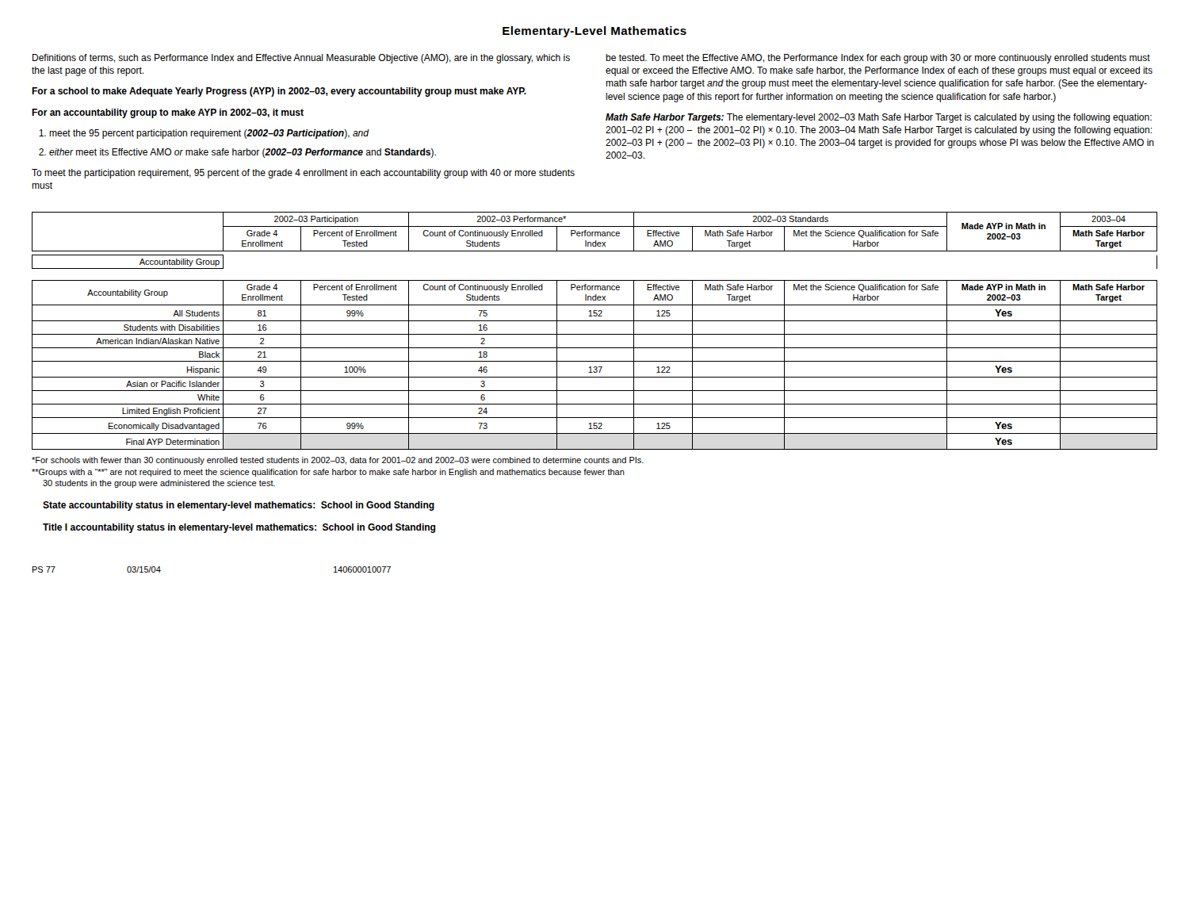Elementary-Level Mathematics
Definitions of terms, such as Performance Index and Effective Annual Measurable Objective (AMO), are in the glossary, which is the last page of this report.
For a school to make Adequate Yearly Progress (AYP) in 2002–03, every accountability group must make AYP.
For an accountability group to make AYP in 2002–03, it must
meet the 95 percent participation requirement (2002–03 Participation), and
either meet its Effective AMO or make safe harbor (2002–03 Performance and Standards).
To meet the participation requirement, 95 percent of the grade 4 enrollment in each accountability group with 40 or more students must
be tested. To meet the Effective AMO, the Performance Index for each group with 30 or more continuously enrolled students must equal or exceed the Effective AMO. To make safe harbor, the Performance Index of each of these groups must equal or exceed its math safe harbor target and the group must meet the elementary-level science qualification for safe harbor. (See the elementary-level science page of this report for further information on meeting the science qualification for safe harbor.)
Math Safe Harbor Targets: The elementary-level 2002–03 Math Safe Harbor Target is calculated by using the following equation: 2001–02 PI + (200 – the 2001–02 PI) × 0.10. The 2003–04 Math Safe Harbor Target is calculated by using the following equation: 2002–03 PI + (200 – the 2002–03 PI) × 0.10. The 2003–04 target is provided for groups whose PI was below the Effective AMO in 2002–03.
| | 2002–03 Participation | 2002–03 Performance* | 2002–03 Standards | Made AYP in Math in 2002–03 | 2003–04 |
| --- | --- | --- | --- | --- | --- |
| Grade 4 Enrollment | Percent of Enrollment Tested | Count of Continuously Enrolled Students | Performance Index | Effective AMO | Math Safe Harbor Target | Met the Science Qualification for Safe Harbor | Math Safe Harbor Target |
| Accountability Group | |
| Accountability Group | Grade 4 Enrollment | Percent of Enrollment Tested | Count of Continuously Enrolled Students | Performance Index | Effective AMO | Math Safe Harbor Target | Met the Science Qualification for Safe Harbor | Made AYP in Math in 2002–03 | Math Safe Harbor Target |
| --- | --- | --- | --- | --- | --- | --- | --- | --- | --- |
| All Students | 81 | 99% | 75 | 152 | 125 | | | Yes | |
| Students with Disabilities | 16 | | 16 | | | | | | |
| American Indian/Alaskan Native | 2 | | 2 | | | | | | |
| Black | 21 | | 18 | | | | | | |
| Hispanic | 49 | 100% | 46 | 137 | 122 | | | Yes | |
| Asian or Pacific Islander | 3 | | 3 | | | | | | |
| White | 6 | | 6 | | | | | | |
| Limited English Proficient | 27 | | 24 | | | | | | |
| Economically Disadvantaged | 76 | 99% | 73 | 152 | 125 | | | Yes | |
| Final AYP Determination | | | | | | | | Yes | |
*For schools with fewer than 30 continuously enrolled tested students in 2002–03, data for 2001–02 and 2002–03 were combined to determine counts and PIs.
**Groups with a “**” are not required to meet the science qualification for safe harbor to make safe harbor in English and mathematics because fewer than 30 students in the group were administered the science test.
State accountability status in elementary-level mathematics: School in Good Standing
Title I accountability status in elementary-level mathematics: School in Good Standing
PS 77
03/15/04
140600010077